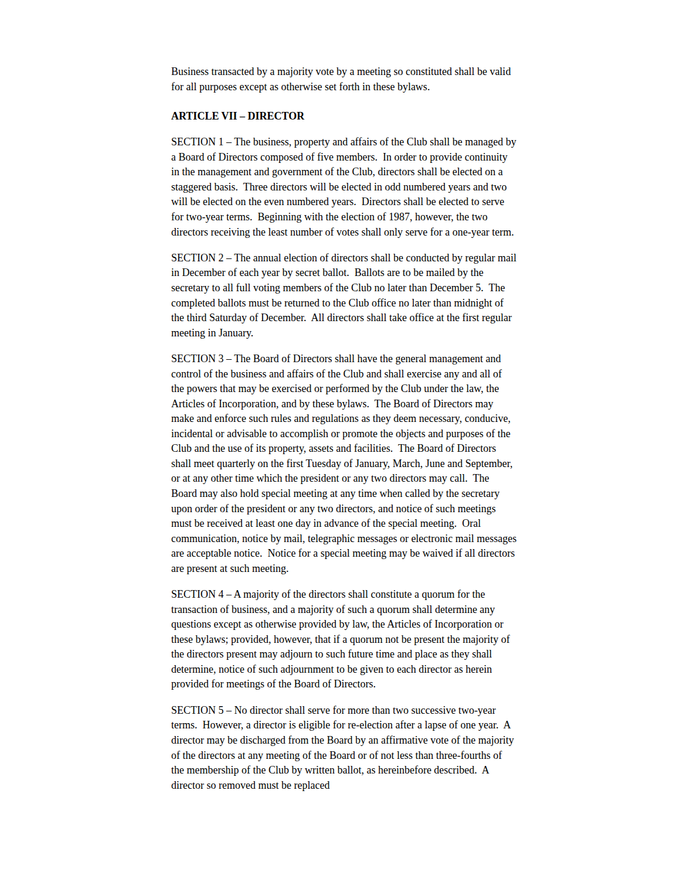Business transacted by a majority vote by a meeting so constituted shall be valid for all purposes except as otherwise set forth in these bylaws.
ARTICLE VII – DIRECTOR
SECTION 1 – The business, property and affairs of the Club shall be managed by a Board of Directors composed of five members. In order to provide continuity in the management and government of the Club, directors shall be elected on a staggered basis. Three directors will be elected in odd numbered years and two will be elected on the even numbered years. Directors shall be elected to serve for two-year terms. Beginning with the election of 1987, however, the two directors receiving the least number of votes shall only serve for a one-year term.
SECTION 2 – The annual election of directors shall be conducted by regular mail in December of each year by secret ballot. Ballots are to be mailed by the secretary to all full voting members of the Club no later than December 5. The completed ballots must be returned to the Club office no later than midnight of the third Saturday of December. All directors shall take office at the first regular meeting in January.
SECTION 3 – The Board of Directors shall have the general management and control of the business and affairs of the Club and shall exercise any and all of the powers that may be exercised or performed by the Club under the law, the Articles of Incorporation, and by these bylaws. The Board of Directors may make and enforce such rules and regulations as they deem necessary, conducive, incidental or advisable to accomplish or promote the objects and purposes of the Club and the use of its property, assets and facilities. The Board of Directors shall meet quarterly on the first Tuesday of January, March, June and September, or at any other time which the president or any two directors may call. The Board may also hold special meeting at any time when called by the secretary upon order of the president or any two directors, and notice of such meetings must be received at least one day in advance of the special meeting. Oral communication, notice by mail, telegraphic messages or electronic mail messages are acceptable notice. Notice for a special meeting may be waived if all directors are present at such meeting.
SECTION 4 – A majority of the directors shall constitute a quorum for the transaction of business, and a majority of such a quorum shall determine any questions except as otherwise provided by law, the Articles of Incorporation or these bylaws; provided, however, that if a quorum not be present the majority of the directors present may adjourn to such future time and place as they shall determine, notice of such adjournment to be given to each director as herein provided for meetings of the Board of Directors.
SECTION 5 – No director shall serve for more than two successive two-year terms. However, a director is eligible for re-election after a lapse of one year. A director may be discharged from the Board by an affirmative vote of the majority of the directors at any meeting of the Board or of not less than three-fourths of the membership of the Club by written ballot, as hereinbefore described. A director so removed must be replaced